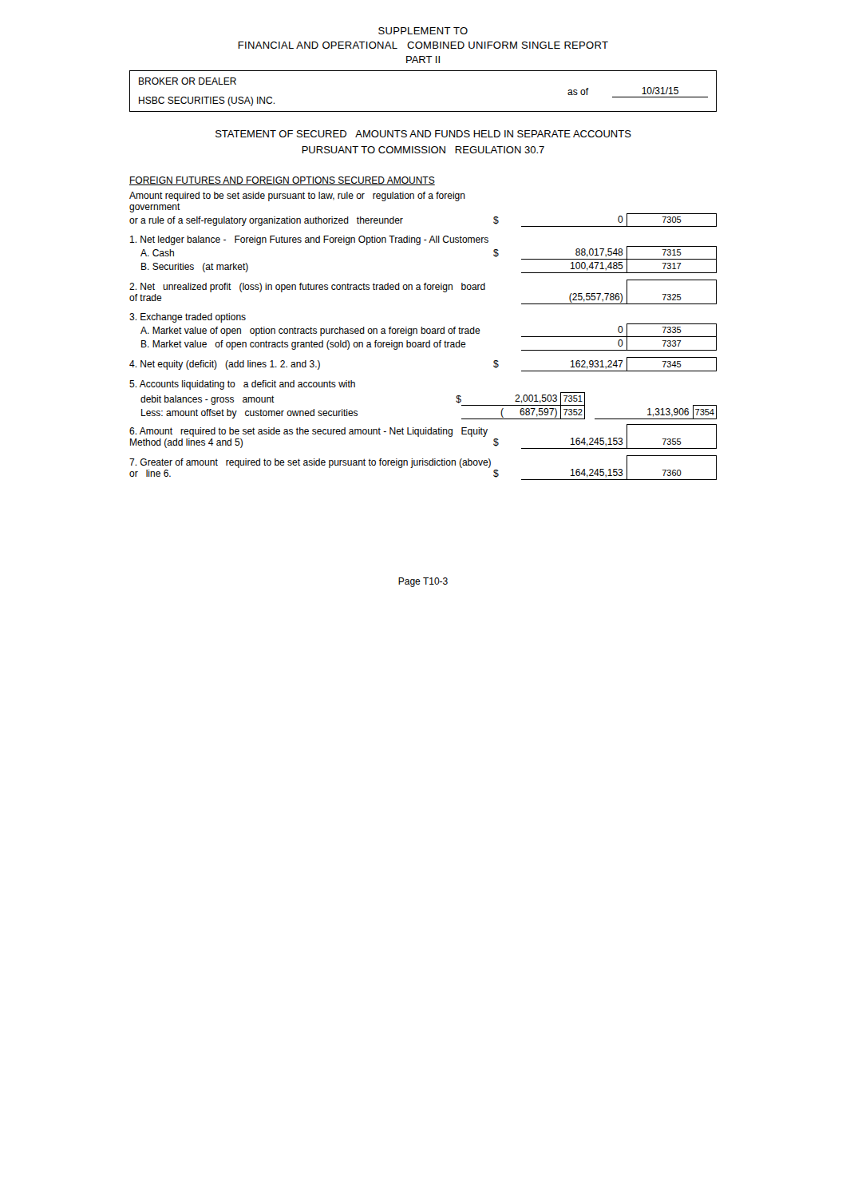SUPPLEMENT TO
FINANCIAL AND OPERATIONAL COMBINED UNIFORM SINGLE REPORT
PART II
BROKER OR DEALER
HSBC SECURITIES (USA) INC.
as of 10/31/15
STATEMENT OF SECURED AMOUNTS AND FUNDS HELD IN SEPARATE ACCOUNTS
PURSUANT TO COMMISSION REGULATION 30.7
FOREIGN FUTURES AND FOREIGN OPTIONS SECURED AMOUNTS
| Amount required to be set aside pursuant to law, rule or regulation of a foreign government | | | |
| or a rule of a self-regulatory organization authorized thereunder | $ | 0 | 7305 |
| 1. Net ledger balance - Foreign Futures and Foreign Option Trading - All Customers | | | |
| A. Cash | $ | 88,017,548 | 7315 |
| B. Securities (at market) | | 100,471,485 | 7317 |
| 2. Net unrealized profit (loss) in open futures contracts traded on a foreign board of trade | | (25,557,786) | 7325 |
| 3. Exchange traded options | | | |
| A. Market value of open option contracts purchased on a foreign board of trade | | 0 | 7335 |
| B. Market value of open contracts granted (sold) on a foreign board of trade | | 0 | 7337 |
| 4. Net equity (deficit) (add lines 1. 2. and 3.) | $ | 162,931,247 | 7345 |
| 5. Accounts liquidating to a deficit and accounts with | | | |
| debit balances - gross amount | $ | 2,001,503 | 7351 | | | |
| Less: amount offset by customer owned securities | | ( 687,597 ) | 7352 | | 1,313,906 | 7354 |
| 6. Amount required to be set aside as the secured amount - Net Liquidating Equity Method (add lines 4 and 5) | $ | 164,245,153 | 7355 |
| 7. Greater of amount required to be set aside pursuant to foreign jurisdiction (above) or line 6. | $ | 164,245,153 | 7360 |
Page T10-3